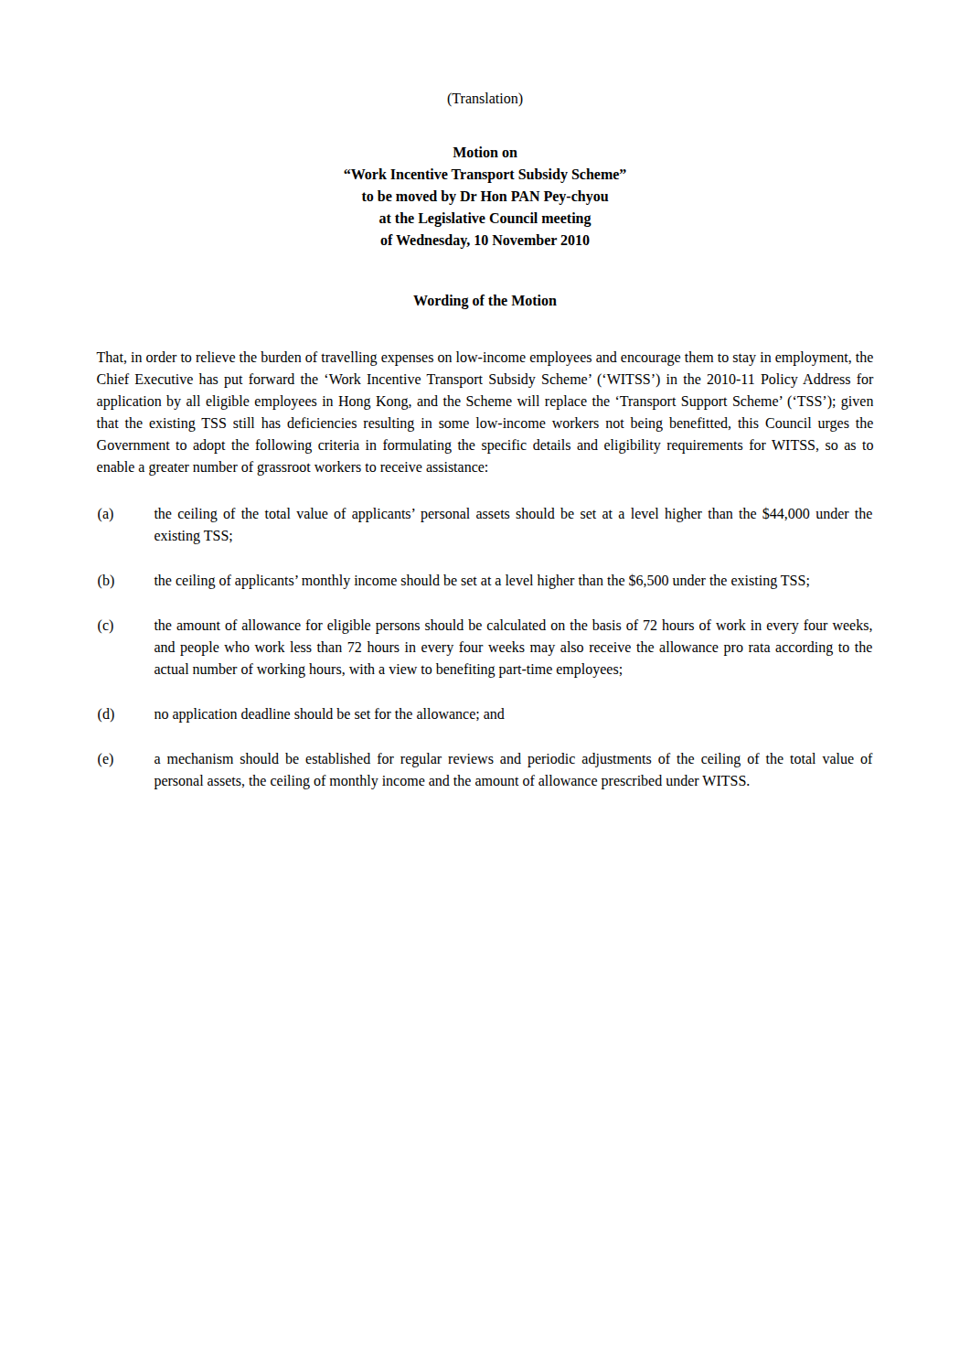(Translation)
Motion on
“Work Incentive Transport Subsidy Scheme”
to be moved by Dr Hon PAN Pey-chyou
at the Legislative Council meeting
of Wednesday, 10 November 2010
Wording of the Motion
That, in order to relieve the burden of travelling expenses on low-income employees and encourage them to stay in employment, the Chief Executive has put forward the ‘Work Incentive Transport Subsidy Scheme’ (‘WITSS’) in the 2010-11 Policy Address for application by all eligible employees in Hong Kong, and the Scheme will replace the ‘Transport Support Scheme’ (‘TSS’); given that the existing TSS still has deficiencies resulting in some low-income workers not being benefitted, this Council urges the Government to adopt the following criteria in formulating the specific details and eligibility requirements for WITSS, so as to enable a greater number of grassroot workers to receive assistance:
| (a) | the ceiling of the total value of applicants’ personal assets should be set at a level higher than the $44,000 under the existing TSS; |
| (b) | the ceiling of applicants’ monthly income should be set at a level higher than the $6,500 under the existing TSS; |
| (c) | the amount of allowance for eligible persons should be calculated on the basis of 72 hours of work in every four weeks, and people who work less than 72 hours in every four weeks may also receive the allowance pro rata according to the actual number of working hours, with a view to benefiting part-time employees; |
| (d) | no application deadline should be set for the allowance; and |
| (e) | a mechanism should be established for regular reviews and periodic adjustments of the ceiling of the total value of personal assets, the ceiling of monthly income and the amount of allowance prescribed under WITSS. |